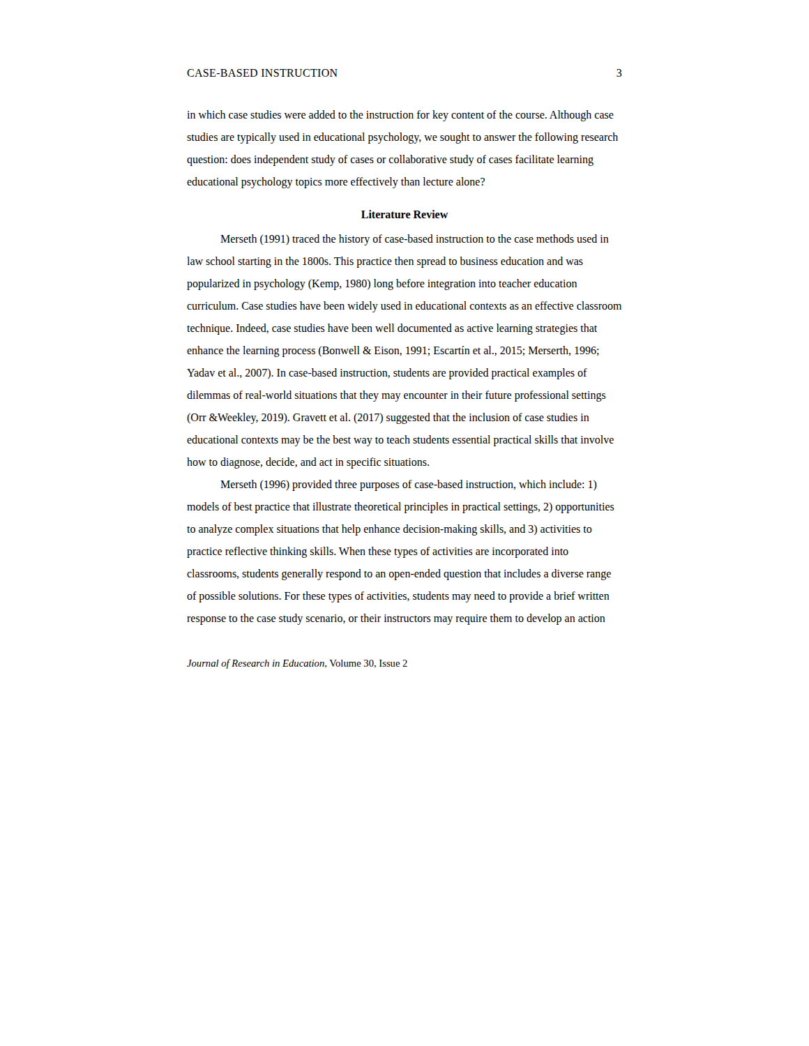Case-Based Instruction 3
in which case studies were added to the instruction for key content of the course. Although case studies are typically used in educational psychology, we sought to answer the following research question: does independent study of cases or collaborative study of cases facilitate learning educational psychology topics more effectively than lecture alone?
Literature Review
Merseth (1991) traced the history of case-based instruction to the case methods used in law school starting in the 1800s. This practice then spread to business education and was popularized in psychology (Kemp, 1980) long before integration into teacher education curriculum. Case studies have been widely used in educational contexts as an effective classroom technique. Indeed, case studies have been well documented as active learning strategies that enhance the learning process (Bonwell & Eison, 1991; Escartín et al., 2015; Merserth, 1996; Yadav et al., 2007). In case-based instruction, students are provided practical examples of dilemmas of real-world situations that they may encounter in their future professional settings (Orr &Weekley, 2019). Gravett et al. (2017) suggested that the inclusion of case studies in educational contexts may be the best way to teach students essential practical skills that involve how to diagnose, decide, and act in specific situations.
Merseth (1996) provided three purposes of case-based instruction, which include: 1) models of best practice that illustrate theoretical principles in practical settings, 2) opportunities to analyze complex situations that help enhance decision-making skills, and 3) activities to practice reflective thinking skills. When these types of activities are incorporated into classrooms, students generally respond to an open-ended question that includes a diverse range of possible solutions. For these types of activities, students may need to provide a brief written response to the case study scenario, or their instructors may require them to develop an action
Journal of Research in Education, Volume 30, Issue 2